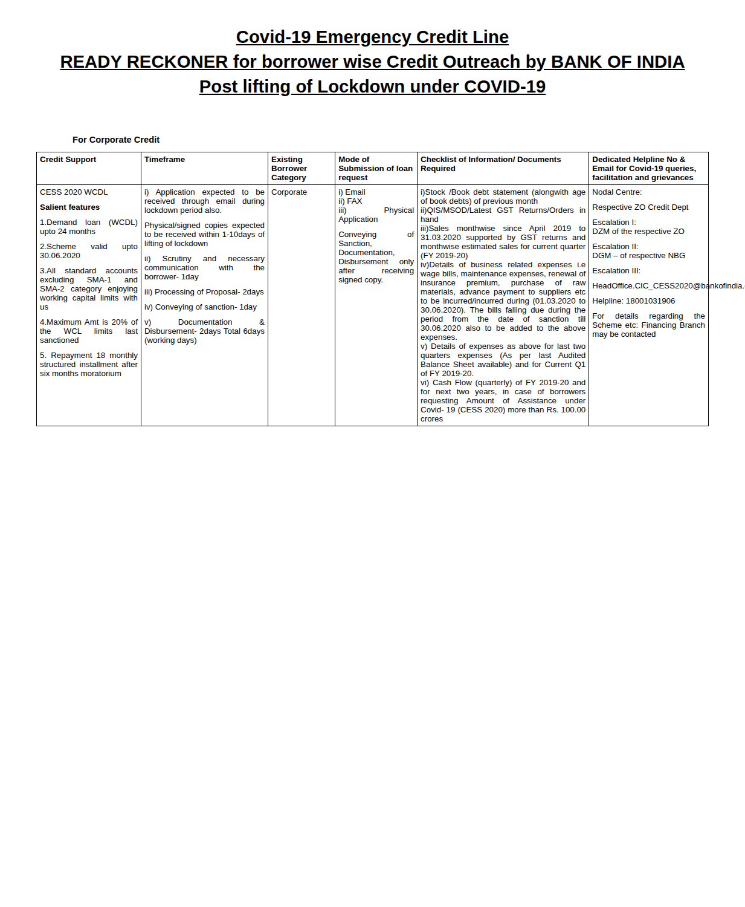Covid-19 Emergency Credit Line READY RECKONER for borrower wise Credit Outreach by BANK OF INDIA Post lifting of Lockdown under COVID-19
For Corporate Credit
| Credit Support | Timeframe | Existing Borrower Category | Mode of Submission of loan request | Checklist of Information/ Documents Required | Dedicated Helpline No & Email for Covid-19 queries, facilitation and grievances |
| --- | --- | --- | --- | --- | --- |
| CESS 2020 WCDL Salient features 1.Demand loan (WCDL) upto 24 months 2.Scheme valid upto 30.06.2020 3.All standard accounts excluding SMA-1 and SMA-2 category enjoying working capital limits with us 4.Maximum Amt is 20% of the WCL limits last sanctioned 5. Repayment 18 monthly structured installment after six months moratorium | i) Application expected to be received through email during lockdown period also. Physical/signed copies expected to be received within 1-10days of lifting of lockdown ii) Scrutiny and necessary communication with the borrower- 1day iii) Processing of Proposal- 2days iv) Conveying of sanction- 1day v) Documentation & Disbursement- 2days Total 6days (working days) | Corporate | i) Email ii) FAX iii) Physical Application Conveying of Sanction, Documentation, Disbursement only after receiving signed copy. | i)Stock /Book debt statement (alongwith age of book debts) of previous month ii)QIS/MSOD/Latest GST Returns/Orders in hand iii)Sales monthwise since April 2019 to 31.03.2020 supported by GST returns and monthwise estimated sales for current quarter (FY 2019-20) iv)Details of business related expenses i.e wage bills, maintenance expenses, renewal of insurance premium, purchase of raw materials, advance payment to suppliers etc to be incurred/incurred during (01.03.2020 to 30.06.2020). The bills falling due during the period from the date of sanction till 30.06.2020 also to be added to the above expenses. v) Details of expenses as above for last two quarters expenses (As per last Audited Balance Sheet available) and for Current Q1 of FY 2019-20. vi) Cash Flow (quarterly) of FY 2019-20 and for next two years, in case of borrowers requesting Amount of Assistance under Covid- 19 (CESS 2020) more than Rs. 100.00 crores | Nodal Centre: Respective ZO Credit Dept Escalation I: DZM of the respective ZO Escalation II: DGM – of respective NBG Escalation III: HeadOffice.CIC_CESS2020@bankofindia.co.in Helpline: 18001031906 For details regarding the Scheme etc: Financing Branch may be contacted |